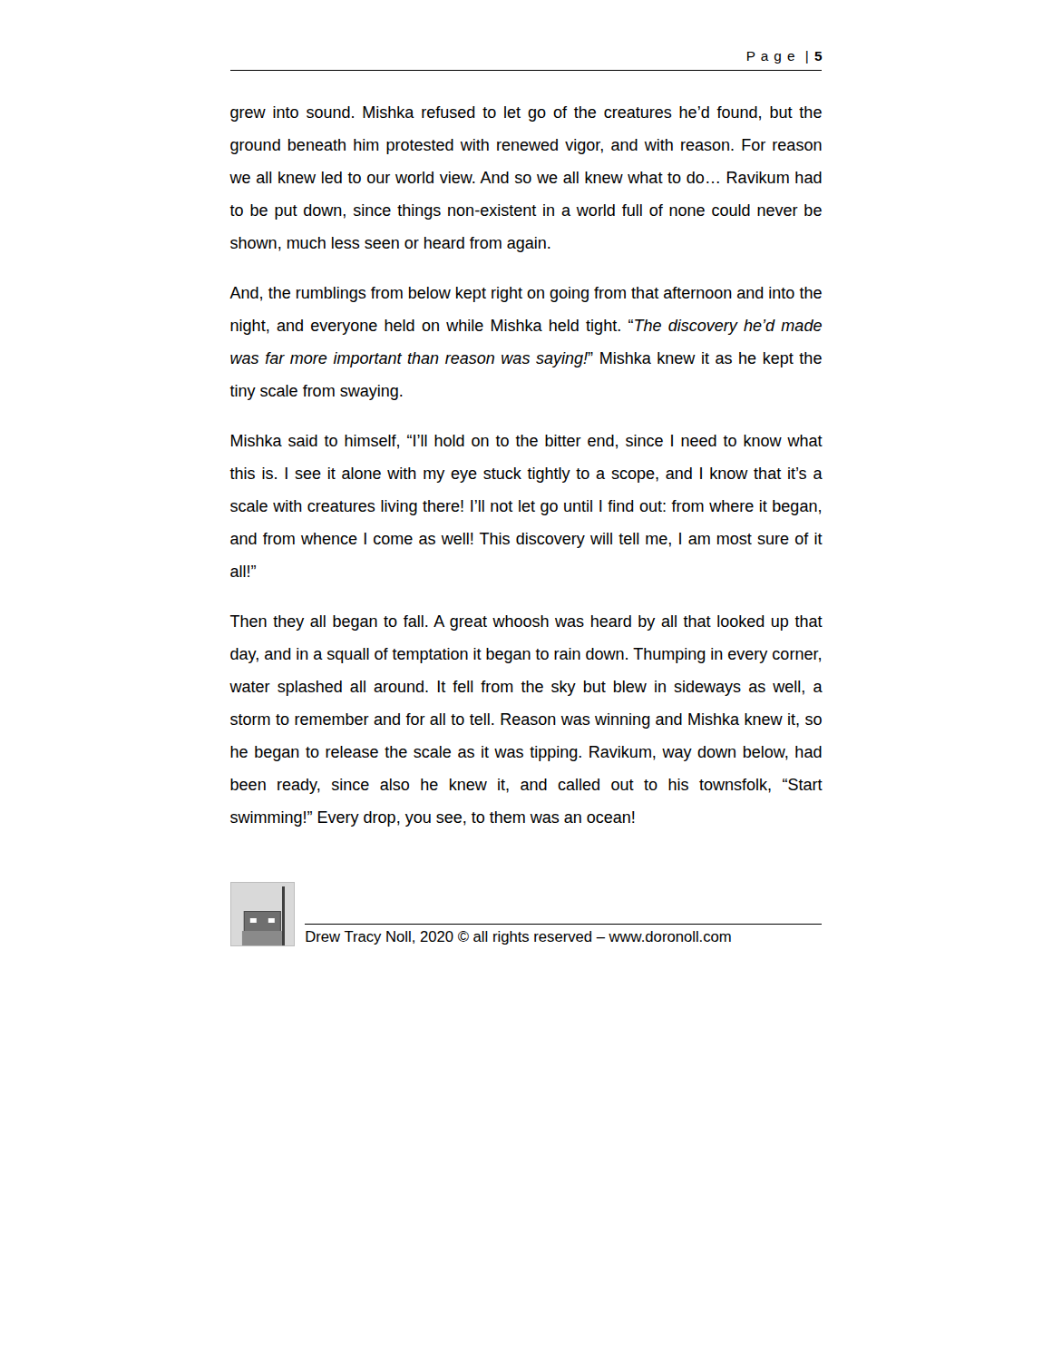P a g e | 5
grew into sound. Mishka refused to let go of the creatures he’d found, but the ground beneath him protested with renewed vigor, and with reason. For reason we all knew led to our world view. And so we all knew what to do… Ravikum had to be put down, since things non-existent in a world full of none could never be shown, much less seen or heard from again.
And, the rumblings from below kept right on going from that afternoon and into the night, and everyone held on while Mishka held tight. “The discovery he’d made was far more important than reason was saying!” Mishka knew it as he kept the tiny scale from swaying.
Mishka said to himself, “I’ll hold on to the bitter end, since I need to know what this is. I see it alone with my eye stuck tightly to a scope, and I know that it’s a scale with creatures living there! I’ll not let go until I find out: from where it began, and from whence I come as well! This discovery will tell me, I am most sure of it all!”
Then they all began to fall. A great whoosh was heard by all that looked up that day, and in a squall of temptation it began to rain down. Thumping in every corner, water splashed all around. It fell from the sky but blew in sideways as well, a storm to remember and for all to tell. Reason was winning and Mishka knew it, so he began to release the scale as it was tipping. Ravikum, way down below, had been ready, since also he knew it, and called out to his townsfolk, “Start swimming!” Every drop, you see, to them was an ocean!
Drew Tracy Noll, 2020 © all rights reserved – www.doronoll.com